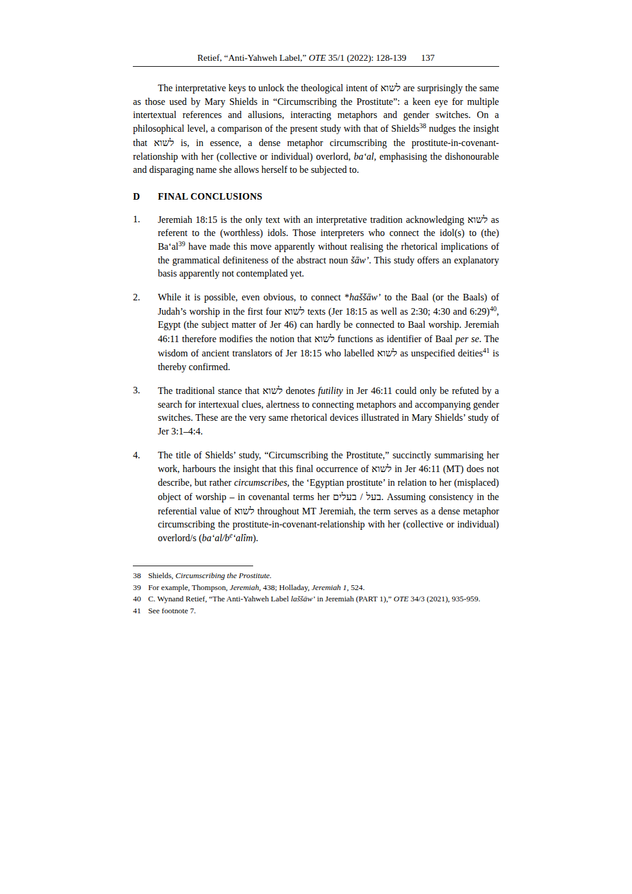Retief, “Anti-Yahweh Label,” OTE 35/1 (2022): 128-139137
The interpretative keys to unlock the theological intent of לשוא are surprisingly the same as those used by Mary Shields in “Circumscribing the Prostitute”: a keen eye for multiple intertextual references and allusions, interacting metaphors and gender switches. On a philosophical level, a comparison of the present study with that of Shields38 nudges the insight that לשוא is, in essence, a dense metaphor circumscribing the prostitute-in-covenant-relationship with her (collective or individual) overlord, ba‘al, emphasising the dishonourable and disparaging name she allows herself to be subjected to.
DFINAL CONCLUSIONS
1. Jeremiah 18:15 is the only text with an interpretative tradition acknowledging לשוא as referent to the (worthless) idols. Those interpreters who connect the idol(s) to (the) Ba‘al39 have made this move apparently without realising the rhetorical implications of the grammatical definiteness of the abstract noun šāw’. This study offers an explanatory basis apparently not contemplated yet.
2. While it is possible, even obvious, to connect *haššāw’ to the Baal (or the Baals) of Judah’s worship in the first four לשוא texts (Jer 18:15 as well as 2:30; 4:30 and 6:29)40, Egypt (the subject matter of Jer 46) can hardly be connected to Baal worship. Jeremiah 46:11 therefore modifies the notion that לשוא functions as identifier of Baal per se. The wisdom of ancient translators of Jer 18:15 who labelled לשוא as unspecified deities41 is thereby confirmed.
3. The traditional stance that לשוא denotes futility in Jer 46:11 could only be refuted by a search for intertexual clues, alertness to connecting metaphors and accompanying gender switches. These are the very same rhetorical devices illustrated in Mary Shields’ study of Jer 3:1–4:4.
4. The title of Shields’ study, “Circumscribing the Prostitute,” succinctly summarising her work, harbours the insight that this final occurrence of לשוא in Jer 46:11 (MT) does not describe, but rather circumscribes, the ‘Egyptian prostitute’ in relation to her (misplaced) object of worship – in covenantal terms her בעל / בעלים. Assuming consistency in the referential value of לשוא throughout MT Jeremiah, the term serves as a dense metaphor circumscribing the prostitute-in-covenant-relationship with her (collective or individual) overlord/s (ba‘al/be‘alîm).
38
Shields, Circumscribing the Prostitute.
39
For example, Thompson, Jeremiah, 438; Holladay, Jeremiah 1, 524.
40
C. Wynand Retief, “The Anti-Yahweh Label laššāw’ in Jeremiah (PART 1),” OTE 34/3 (2021), 935-959.
41
See footnote 7.